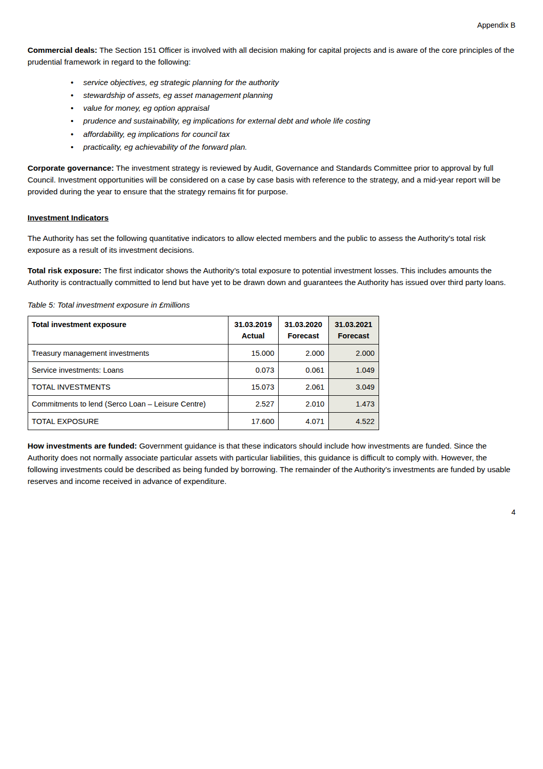Appendix B
Commercial deals: The Section 151 Officer is involved with all decision making for capital projects and is aware of the core principles of the prudential framework in regard to the following:
•service objectives, eg strategic planning for the authority
•stewardship of assets, eg asset management planning
•value for money, eg option appraisal
•prudence and sustainability, eg implications for external debt and whole life costing
•affordability, eg implications for council tax
•practicality, eg achievability of the forward plan.
Corporate governance: The investment strategy is reviewed by Audit, Governance and Standards Committee prior to approval by full Council. Investment opportunities will be considered on a case by case basis with reference to the strategy, and a mid-year report will be provided during the year to ensure that the strategy remains fit for purpose.
Investment Indicators
The Authority has set the following quantitative indicators to allow elected members and the public to assess the Authority’s total risk exposure as a result of its investment decisions.
Total risk exposure: The first indicator shows the Authority’s total exposure to potential investment losses. This includes amounts the Authority is contractually committed to lend but have yet to be drawn down and guarantees the Authority has issued over third party loans.
Table 5: Total investment exposure in £millions
| Total investment exposure | 31.03.2019 Actual | 31.03.2020 Forecast | 31.03.2021 Forecast |
| --- | --- | --- | --- |
| Treasury management investments | 15.000 | 2.000 | 2.000 |
| Service investments: Loans | 0.073 | 0.061 | 1.049 |
| TOTAL INVESTMENTS | 15.073 | 2.061 | 3.049 |
| Commitments to lend (Serco Loan – Leisure Centre) | 2.527 | 2.010 | 1.473 |
| TOTAL EXPOSURE | 17.600 | 4.071 | 4.522 |
How investments are funded: Government guidance is that these indicators should include how investments are funded. Since the Authority does not normally associate particular assets with particular liabilities, this guidance is difficult to comply with. However, the following investments could be described as being funded by borrowing. The remainder of the Authority’s investments are funded by usable reserves and income received in advance of expenditure.
4